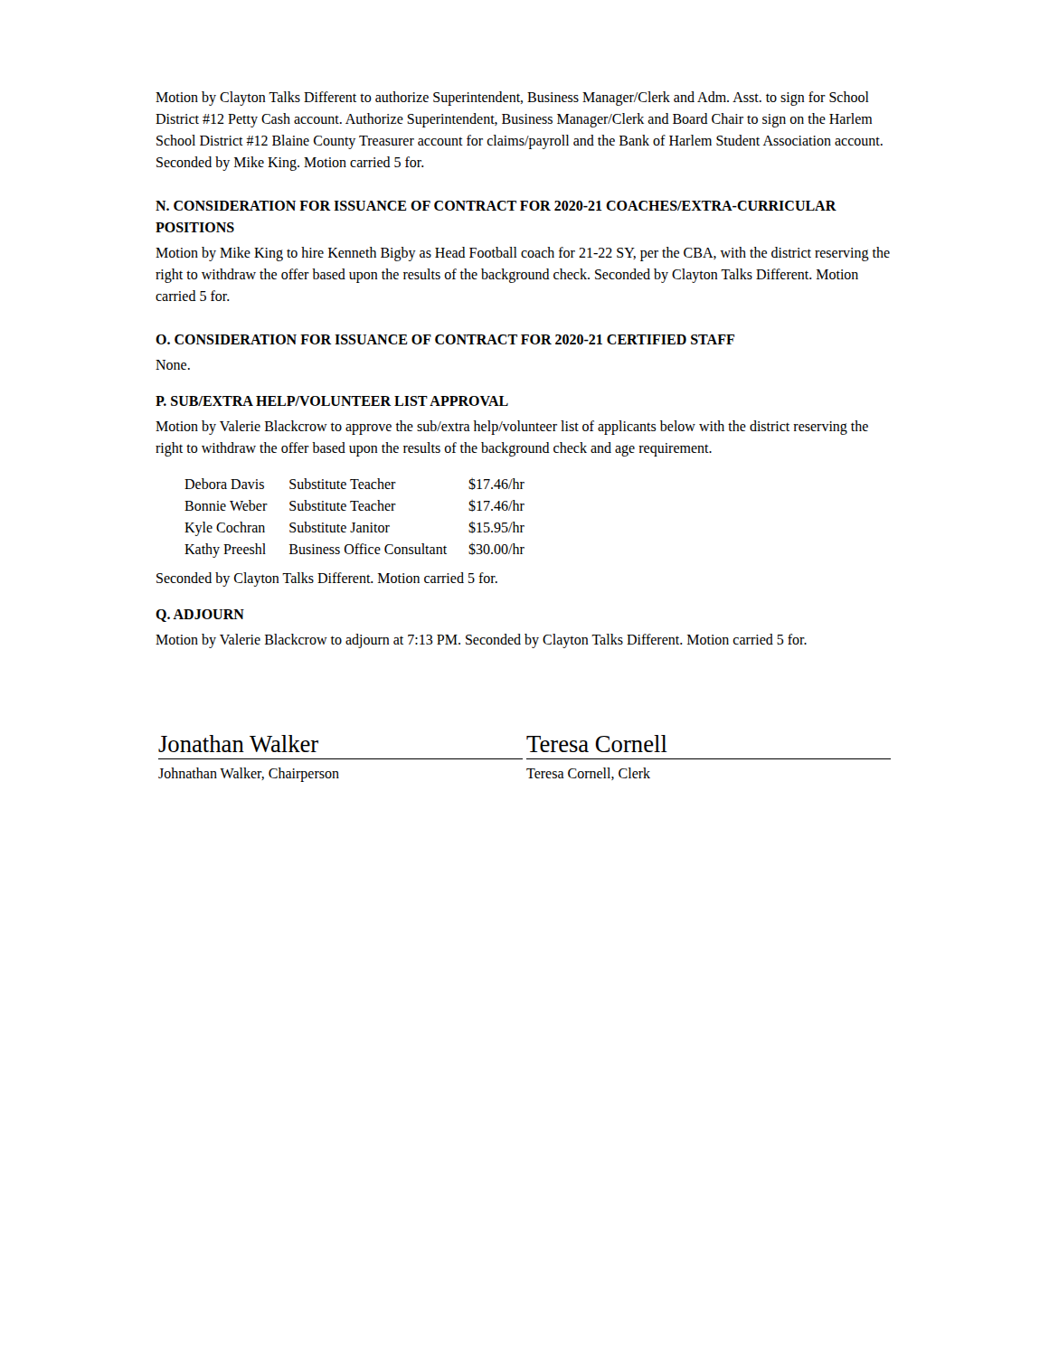Motion by Clayton Talks Different to authorize Superintendent, Business Manager/Clerk and Adm. Asst. to sign for School District #12 Petty Cash account. Authorize Superintendent, Business Manager/Clerk and Board Chair to sign on the Harlem School District #12 Blaine County Treasurer account for claims/payroll and the Bank of Harlem Student Association account. Seconded by Mike King. Motion carried 5 for.
N. Consideration for Issuance of Contract for 2020-21 Coaches/Extra-Curricular Positions
Motion by Mike King to hire Kenneth Bigby as Head Football coach for 21-22 SY, per the CBA, with the district reserving the right to withdraw the offer based upon the results of the background check. Seconded by Clayton Talks Different. Motion carried 5 for.
O. Consideration for Issuance of Contract for 2020-21 Certified Staff
None.
P. Sub/Extra Help/Volunteer List Approval
Motion by Valerie Blackcrow to approve the sub/extra help/volunteer list of applicants below with the district reserving the right to withdraw the offer based upon the results of the background check and age requirement.
| Debora Davis | Substitute Teacher | $17.46/hr |
| Bonnie Weber | Substitute Teacher | $17.46/hr |
| Kyle Cochran | Substitute Janitor | $15.95/hr |
| Kathy Preeshl | Business Office Consultant | $30.00/hr |
Seconded by Clayton Talks Different. Motion carried 5 for.
Q. Adjourn
Motion by Valerie Blackcrow to adjourn at 7:13 PM. Seconded by Clayton Talks Different. Motion carried 5 for.
| Jonathan Walker Johnathan Walker, Chairperson | Teresa Cornell Teresa Cornell, Clerk |